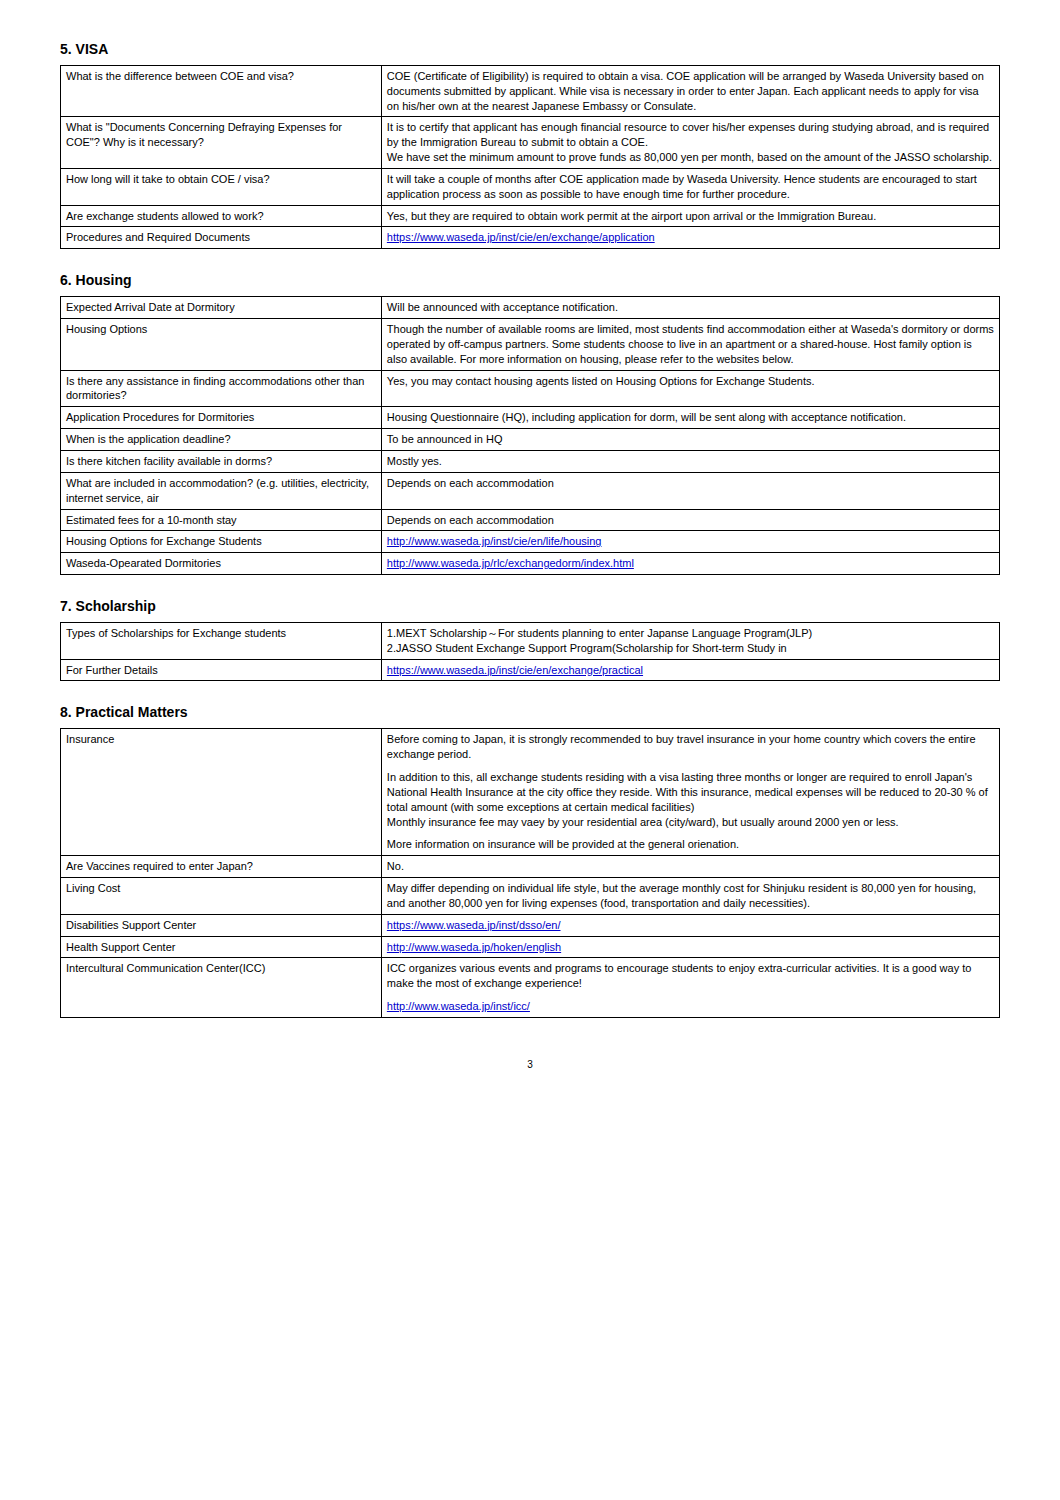5. VISA
| What is the difference between COE and visa? | COE (Certificate of Eligibility) is required to obtain a visa. COE application will be arranged by Waseda University based on documents submitted by applicant. While visa is necessary in order to enter Japan. Each applicant needs to apply for visa on his/her own at the nearest Japanese Embassy or Consulate. |
| What is "Documents Concerning Defraying Expenses for COE"? Why is it necessary? | It is to certify that applicant has enough financial resource to cover his/her expenses during studying abroad, and is required by the Immigration Bureau to submit to obtain a COE. We have set the minimum amount to prove funds as 80,000 yen per month, based on the amount of the JASSO scholarship. |
| How long will it take to obtain COE / visa? | It will take a couple of months after COE application made by Waseda University. Hence students are encouraged to start application process as soon as possible to have enough time for further procedure. |
| Are exchange students allowed to work? | Yes, but they are required to obtain work permit at the airport upon arrival or the Immigration Bureau. |
| Procedures and Required Documents | https://www.waseda.jp/inst/cie/en/exchange/application |
6. Housing
| Expected Arrival Date at Dormitory | Will be announced with acceptance notification. |
| Housing Options | Though the number of available rooms are limited, most students find accommodation either at Waseda's dormitory or dorms operated by off-campus partners. Some students choose to live in an apartment or a shared-house. Host family option is also available. For more information on housing, please refer to the websites below. |
| Is there any assistance in finding accommodations other than dormitories? | Yes, you may contact housing agents listed on Housing Options for Exchange Students. |
| Application Procedures for Dormitories | Housing Questionnaire (HQ), including application for dorm, will be sent along with acceptance notification. |
| When is the application deadline? | To be announced in HQ |
| Is there kitchen facility available in dorms? | Mostly yes. |
| What are included in accommodation? (e.g. utilities, electricity, internet service, air | Depends on each accommodation |
| Estimated fees for a 10-month stay | Depends on each accommodation |
| Housing Options for Exchange Students | http://www.waseda.jp/inst/cie/en/life/housing |
| Waseda-Opearated Dormitories | http://www.waseda.jp/rlc/exchangedorm/index.html |
7. Scholarship
| Types of Scholarships for Exchange students | 1.MEXT Scholarship～For students planning to enter Japanse Language Program(JLP) 2.JASSO Student Exchange Support Program(Scholarship for Short-term Study in |
| For Further Details | https://www.waseda.jp/inst/cie/en/exchange/practical |
8. Practical Matters
| Insurance | Before coming to Japan, it is strongly recommended to buy travel insurance in your home country which covers the entire exchange period. In addition to this, all exchange students residing with a visa lasting three months or longer are required to enroll Japan's National Health Insurance at the city office they reside. With this insurance, medical expenses will be reduced to 20-30 % of total amount (with some exceptions at certain medical facilities) Monthly insurance fee may vaey by your residential area (city/ward), but usually around 2000 yen or less. More information on insurance will be provided at the general orienation. |
| Are Vaccines required to enter Japan? | No. |
| Living Cost | May differ depending on individual life style, but the average monthly cost for Shinjuku resident is 80,000 yen for housing, and another 80,000 yen for living expenses (food, transportation and daily necessities). |
| Disabilities Support Center | https://www.waseda.jp/inst/dsso/en/ |
| Health Support Center | http://www.waseda.jp/hoken/english |
| Intercultural Communication Center(ICC) | ICC organizes various events and programs to encourage students to enjoy extra-curricular activities. It is a good way to make the most of exchange experience! http://www.waseda.jp/inst/icc/ |
3